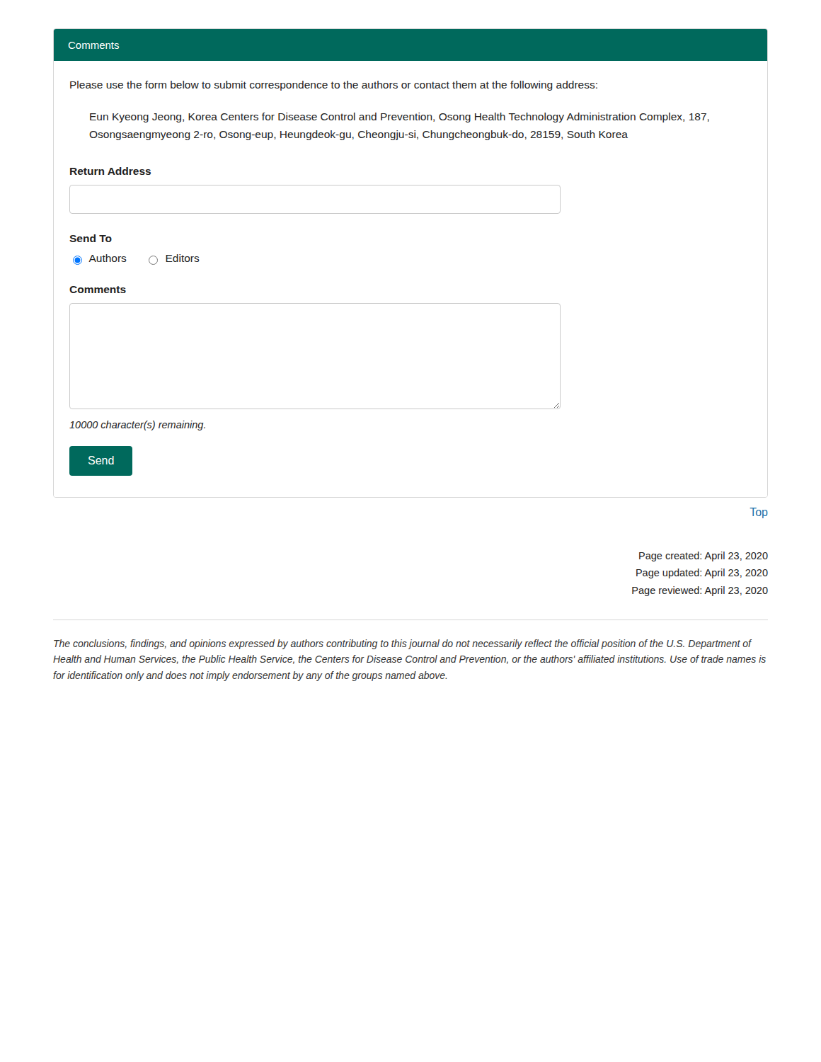Comments
Please use the form below to submit correspondence to the authors or contact them at the following address:
Eun Kyeong Jeong, Korea Centers for Disease Control and Prevention, Osong Health Technology Administration Complex, 187, Osongsaengmyeong 2-ro, Osong-eup, Heungdeok-gu, Cheongju-si, Chungcheongbuk-do, 28159, South Korea
Return Address Send To
Authors Editors
Comments
10000 character(s) remaining.
Send
Top
Page created: April 23, 2020
Page updated: April 23, 2020
Page reviewed: April 23, 2020
The conclusions, findings, and opinions expressed by authors contributing to this journal do not necessarily reflect the official position of the U.S. Department of Health and Human Services, the Public Health Service, the Centers for Disease Control and Prevention, or the authors' affiliated institutions. Use of trade names is for identification only and does not imply endorsement by any of the groups named above.